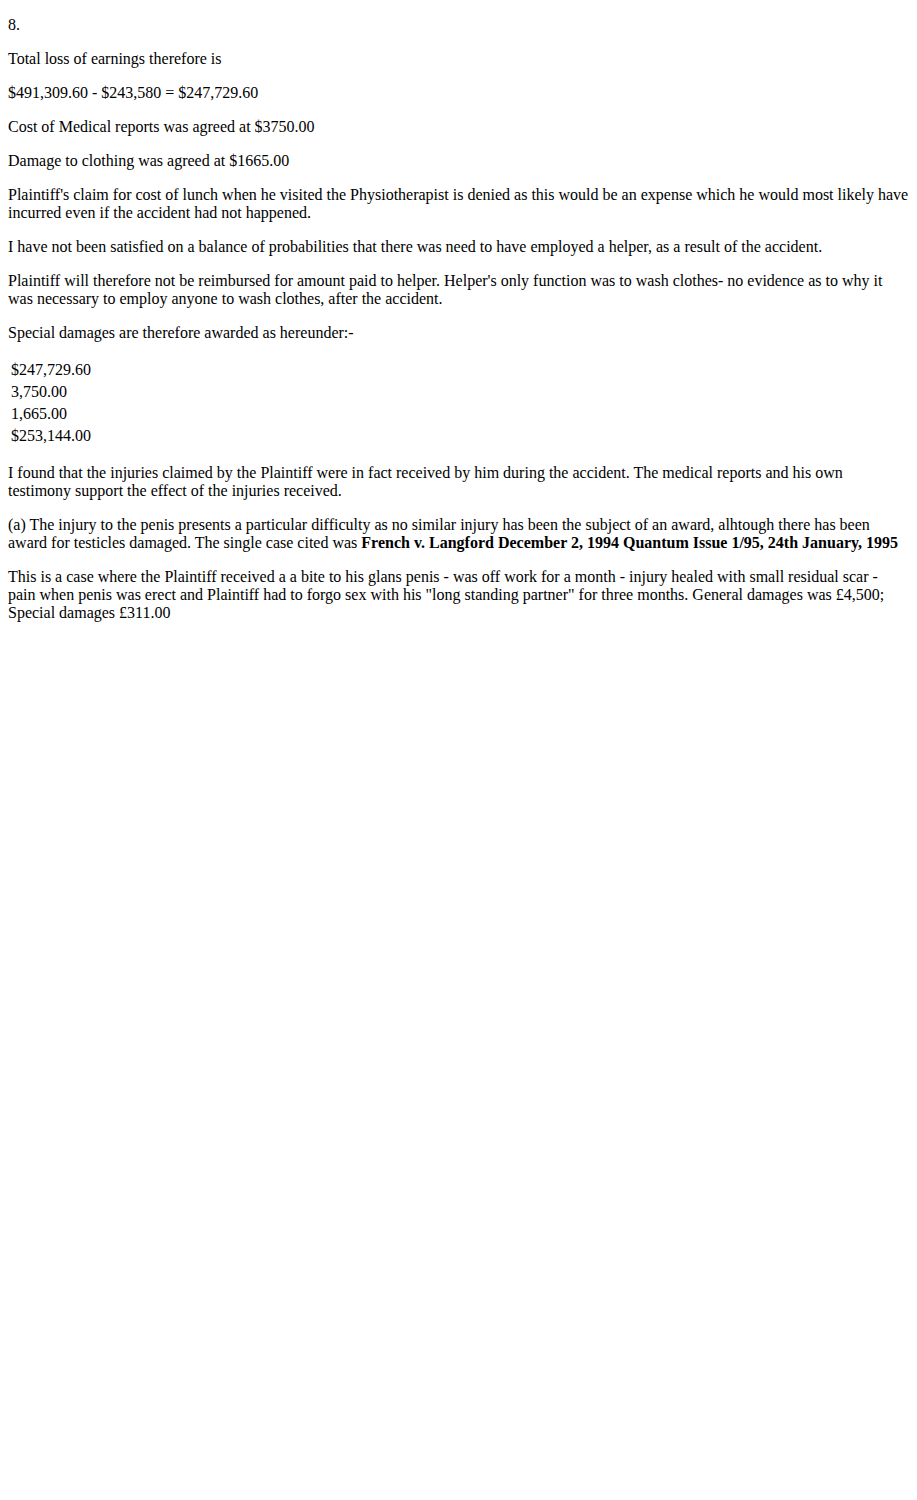8.
Total loss of earnings therefore is
$491,309.60 - $243,580 = $247,729.60
Cost of Medical reports was agreed at $3750.00
Damage to clothing was agreed at $1665.00
Plaintiff's claim for cost of lunch when he visited the Physiotherapist is denied as this would be an expense which he would most likely have incurred even if the accident had not happened.
I have not been satisfied on a balance of probabilities that there was need to have employed a helper, as a result of the accident.
Plaintiff will therefore not be reimbursed for amount paid to helper. Helper's only function was to wash clothes- no evidence as to why it was necessary to employ anyone to wash clothes, after the accident.
Special damages are therefore awarded as hereunder:-
| $247,729.60 |
| 3,750.00 |
| 1,665.00 |
| $253,144.00 |
I found that the injuries claimed by the Plaintiff were in fact received by him during the accident. The medical reports and his own testimony support the effect of the injuries received.
(a) The injury to the penis presents a particular difficulty as no similar injury has been the subject of an award, alhtough there has been award for testicles damaged. The single case cited was French v. Langford December 2, 1994 Quantum Issue 1/95, 24th January, 1995
This is a case where the Plaintiff received a a bite to his glans penis - was off work for a month - injury healed with small residual scar - pain when penis was erect and Plaintiff had to forgo sex with his "long standing partner" for three months. General damages was £4,500; Special damages £311.00